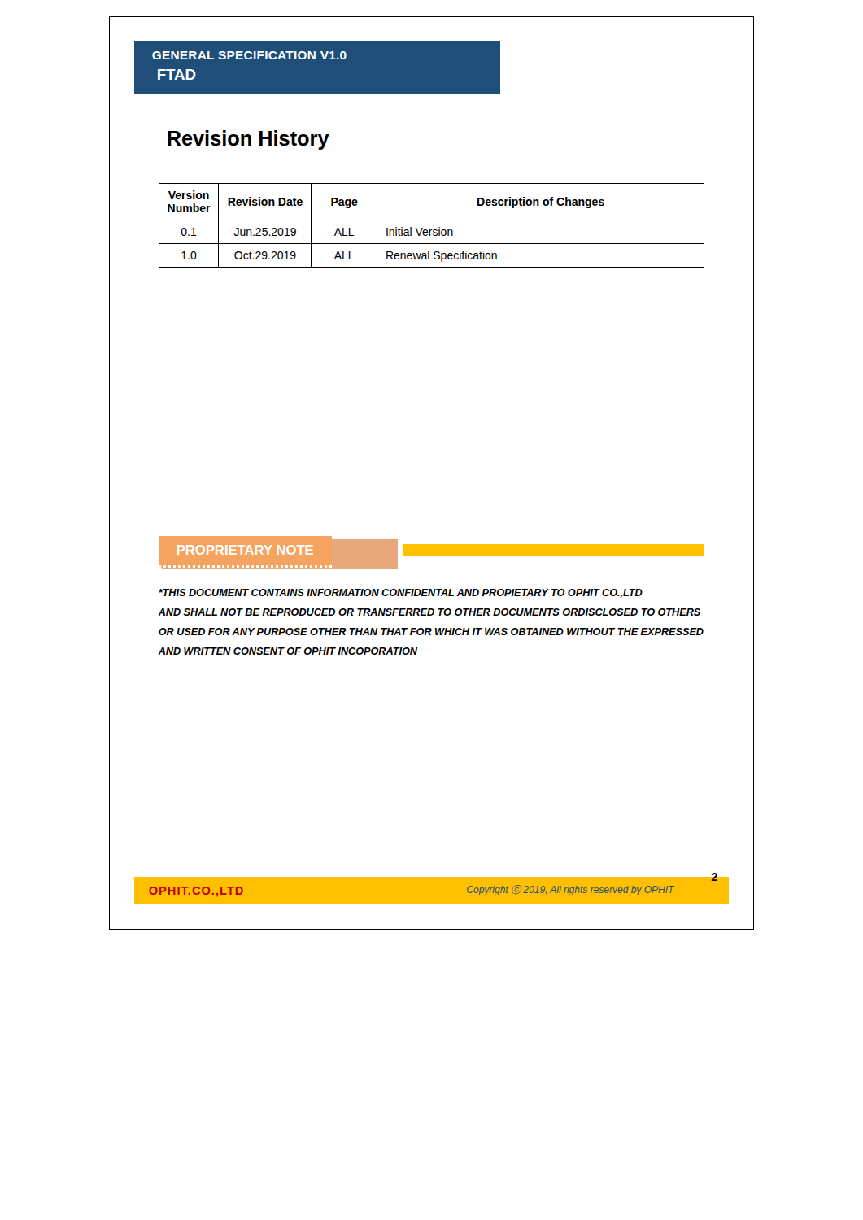GENERAL SPECIFICATION V1.0
FTAD
Revision History
| Version Number | Revision Date | Page | Description of Changes |
| --- | --- | --- | --- |
| 0.1 | Jun.25.2019 | ALL | Initial Version |
| 1.0 | Oct.29.2019 | ALL | Renewal Specification |
PROPRIETARY NOTE
*THIS DOCUMENT CONTAINS INFORMATION CONFIDENTAL AND PROPIETARY TO OPHIT CO.,LTD
AND SHALL NOT BE REPRODUCED OR TRANSFERRED TO OTHER DOCUMENTS ORDISCLOSED TO OTHERS
OR USED FOR ANY PURPOSE OTHER THAN THAT FOR WHICH IT WAS OBTAINED WITHOUT THE EXPRESSED
AND WRITTEN CONSENT OF OPHIT INCOPORATION
OPHIT.CO.,LTD
Copyright ⓒ 2019, All rights reserved by OPHIT
2